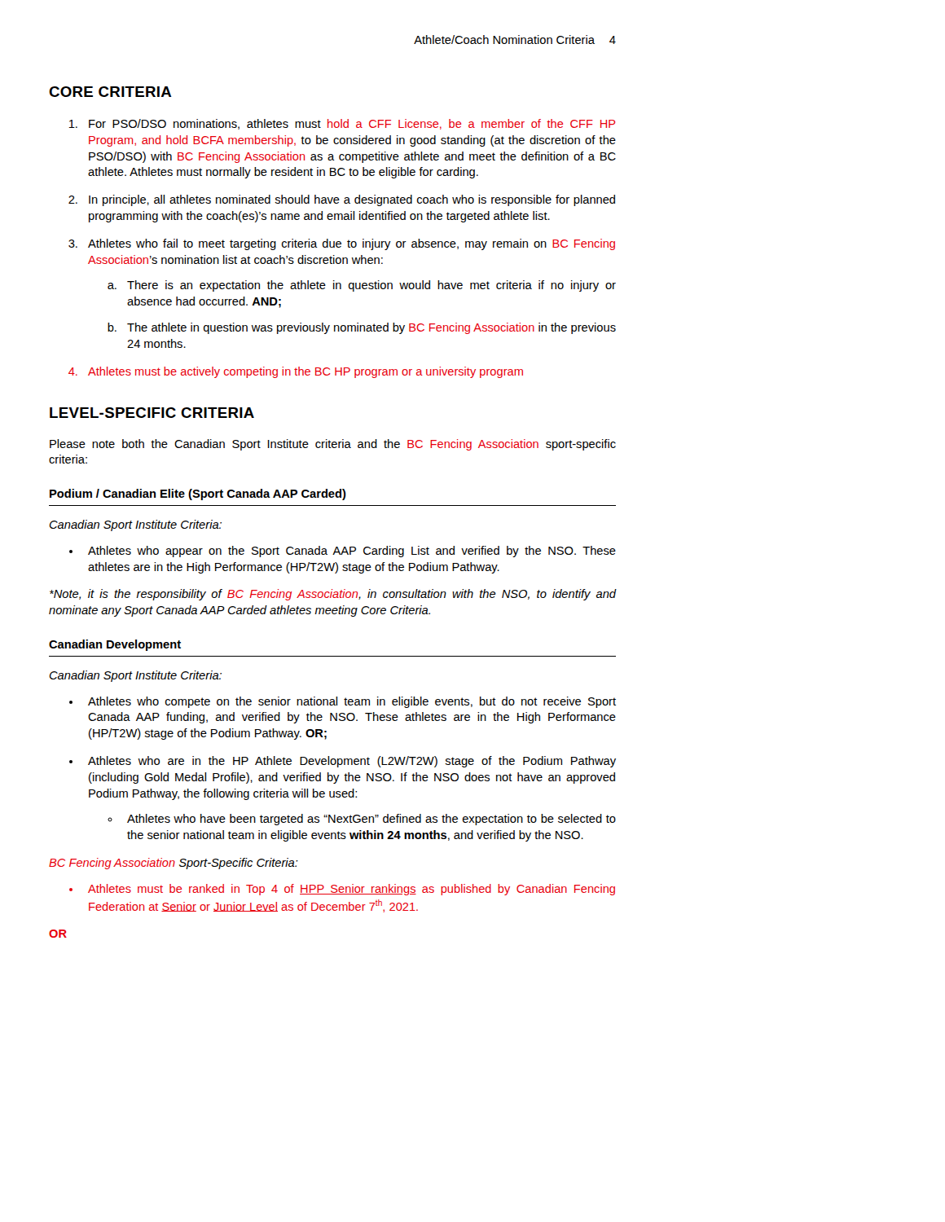Athlete/Coach Nomination Criteria4
CORE CRITERIA
For PSO/DSO nominations, athletes must hold a CFF License, be a member of the CFF HP Program, and hold BCFA membership, to be considered in good standing (at the discretion of the PSO/DSO) with BC Fencing Association as a competitive athlete and meet the definition of a BC athlete. Athletes must normally be resident in BC to be eligible for carding.
In principle, all athletes nominated should have a designated coach who is responsible for planned programming with the coach(es)’s name and email identified on the targeted athlete list.
Athletes who fail to meet targeting criteria due to injury or absence, may remain on BC Fencing Association’s nomination list at coach’s discretion when:
There is an expectation the athlete in question would have met criteria if no injury or absence had occurred. AND;
The athlete in question was previously nominated by BC Fencing Association in the previous 24 months.
Athletes must be actively competing in the BC HP program or a university program
LEVEL-SPECIFIC CRITERIA
Please note both the Canadian Sport Institute criteria and the BC Fencing Association sport-specific criteria:
Podium / Canadian Elite (Sport Canada AAP Carded)
Canadian Sport Institute Criteria:
Athletes who appear on the Sport Canada AAP Carding List and verified by the NSO. These athletes are in the High Performance (HP/T2W) stage of the Podium Pathway.
*Note, it is the responsibility of BC Fencing Association, in consultation with the NSO, to identify and nominate any Sport Canada AAP Carded athletes meeting Core Criteria.
Canadian Development
Canadian Sport Institute Criteria:
Athletes who compete on the senior national team in eligible events, but do not receive Sport Canada AAP funding, and verified by the NSO. These athletes are in the High Performance (HP/T2W) stage of the Podium Pathway. OR;
Athletes who are in the HP Athlete Development (L2W/T2W) stage of the Podium Pathway (including Gold Medal Profile), and verified by the NSO. If the NSO does not have an approved Podium Pathway, the following criteria will be used:
Athletes who have been targeted as “NextGen” defined as the expectation to be selected to the senior national team in eligible events within 24 months, and verified by the NSO.
BC Fencing Association Sport-Specific Criteria:
Athletes must be ranked in Top 4 of HPP Senior rankings as published by Canadian Fencing Federation at Senior or Junior Level as of December 7th, 2021.
OR